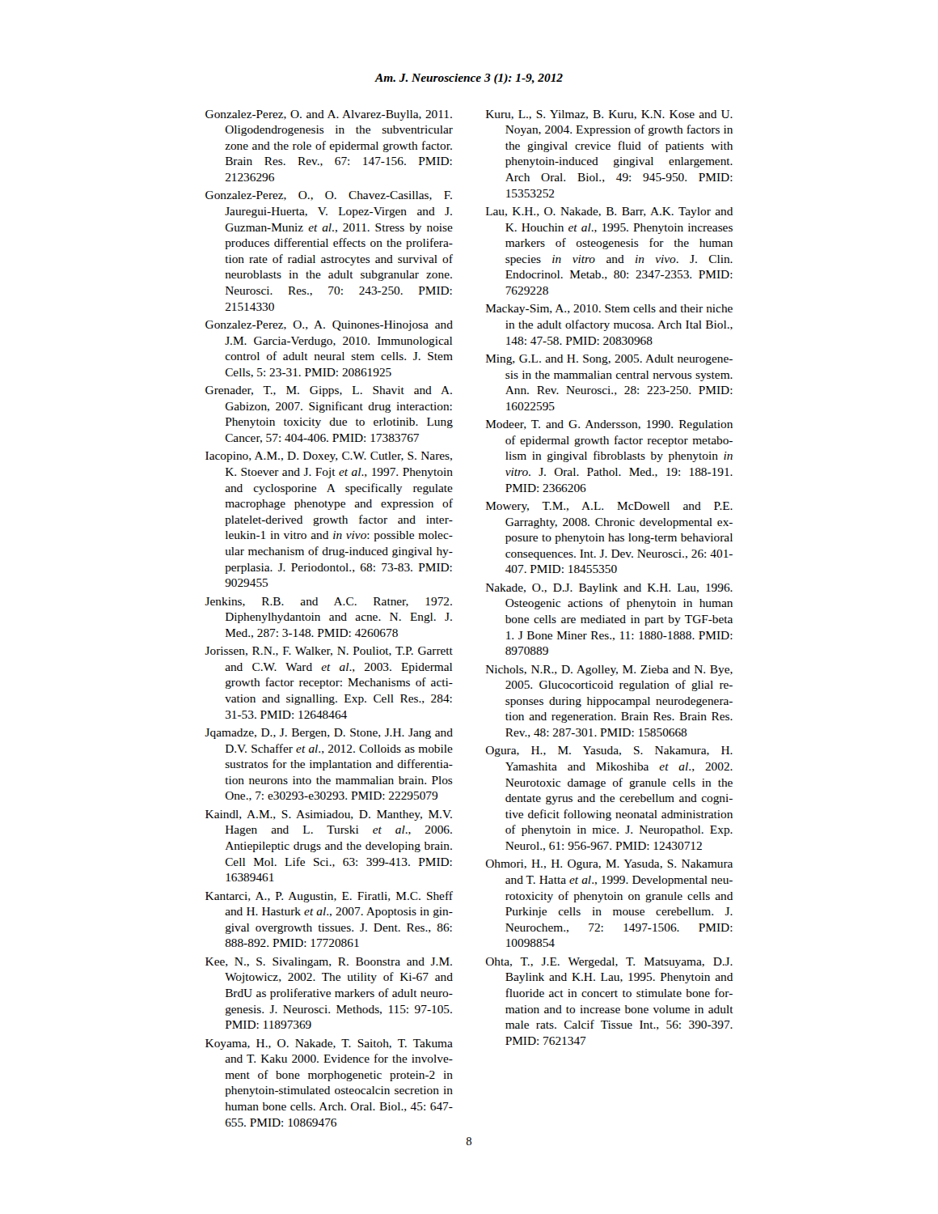Am. J. Neuroscience 3 (1): 1-9, 2012
Gonzalez-Perez, O. and A. Alvarez-Buylla, 2011. Oligodendrogenesis in the subventricular zone and the role of epidermal growth factor. Brain Res. Rev., 67: 147-156. PMID: 21236296
Gonzalez-Perez, O., O. Chavez-Casillas, F. Jauregui-Huerta, V. Lopez-Virgen and J. Guzman-Muniz et al., 2011. Stress by noise produces differential effects on the proliferation rate of radial astrocytes and survival of neuroblasts in the adult subgranular zone. Neurosci. Res., 70: 243-250. PMID: 21514330
Gonzalez-Perez, O., A. Quinones-Hinojosa and J.M. Garcia-Verdugo, 2010. Immunological control of adult neural stem cells. J. Stem Cells, 5: 23-31. PMID: 20861925
Grenader, T., M. Gipps, L. Shavit and A. Gabizon, 2007. Significant drug interaction: Phenytoin toxicity due to erlotinib. Lung Cancer, 57: 404-406. PMID: 17383767
Iacopino, A.M., D. Doxey, C.W. Cutler, S. Nares, K. Stoever and J. Fojt et al., 1997. Phenytoin and cyclosporine A specifically regulate macrophage phenotype and expression of platelet-derived growth factor and interleukin-1 in vitro and in vivo: possible molecular mechanism of drug-induced gingival hyperplasia. J. Periodontol., 68: 73-83. PMID: 9029455
Jenkins, R.B. and A.C. Ratner, 1972. Diphenylhydantoin and acne. N. Engl. J. Med., 287: 3-148. PMID: 4260678
Jorissen, R.N., F. Walker, N. Pouliot, T.P. Garrett and C.W. Ward et al., 2003. Epidermal growth factor receptor: Mechanisms of activation and signalling. Exp. Cell Res., 284: 31-53. PMID: 12648464
Jqamadze, D., J. Bergen, D. Stone, J.H. Jang and D.V. Schaffer et al., 2012. Colloids as mobile sustratos for the implantation and differentiation neurons into the mammalian brain. Plos One., 7: e30293-e30293. PMID: 22295079
Kaindl, A.M., S. Asimiadou, D. Manthey, M.V. Hagen and L. Turski et al., 2006. Antiepileptic drugs and the developing brain. Cell Mol. Life Sci., 63: 399-413. PMID: 16389461
Kantarci, A., P. Augustin, E. Firatli, M.C. Sheff and H. Hasturk et al., 2007. Apoptosis in gingival overgrowth tissues. J. Dent. Res., 86: 888-892. PMID: 17720861
Kee, N., S. Sivalingam, R. Boonstra and J.M. Wojtowicz, 2002. The utility of Ki-67 and BrdU as proliferative markers of adult neurogenesis. J. Neurosci. Methods, 115: 97-105. PMID: 11897369
Koyama, H., O. Nakade, T. Saitoh, T. Takuma and T. Kaku 2000. Evidence for the involvement of bone morphogenetic protein-2 in phenytoin-stimulated osteocalcin secretion in human bone cells. Arch. Oral. Biol., 45: 647-655. PMID: 10869476
Kuru, L., S. Yilmaz, B. Kuru, K.N. Kose and U. Noyan, 2004. Expression of growth factors in the gingival crevice fluid of patients with phenytoin-induced gingival enlargement. Arch Oral. Biol., 49: 945-950. PMID: 15353252
Lau, K.H., O. Nakade, B. Barr, A.K. Taylor and K. Houchin et al., 1995. Phenytoin increases markers of osteogenesis for the human species in vitro and in vivo. J. Clin. Endocrinol. Metab., 80: 2347-2353. PMID: 7629228
Mackay-Sim, A., 2010. Stem cells and their niche in the adult olfactory mucosa. Arch Ital Biol., 148: 47-58. PMID: 20830968
Ming, G.L. and H. Song, 2005. Adult neurogenesis in the mammalian central nervous system. Ann. Rev. Neurosci., 28: 223-250. PMID: 16022595
Modeer, T. and G. Andersson, 1990. Regulation of epidermal growth factor receptor metabolism in gingival fibroblasts by phenytoin in vitro. J. Oral. Pathol. Med., 19: 188-191. PMID: 2366206
Mowery, T.M., A.L. McDowell and P.E. Garraghty, 2008. Chronic developmental exposure to phenytoin has long-term behavioral consequences. Int. J. Dev. Neurosci., 26: 401-407. PMID: 18455350
Nakade, O., D.J. Baylink and K.H. Lau, 1996. Osteogenic actions of phenytoin in human bone cells are mediated in part by TGF-beta 1. J Bone Miner Res., 11: 1880-1888. PMID: 8970889
Nichols, N.R., D. Agolley, M. Zieba and N. Bye, 2005. Glucocorticoid regulation of glial responses during hippocampal neurodegeneration and regeneration. Brain Res. Brain Res. Rev., 48: 287-301. PMID: 15850668
Ogura, H., M. Yasuda, S. Nakamura, H. Yamashita and Mikoshiba et al., 2002. Neurotoxic damage of granule cells in the dentate gyrus and the cerebellum and cognitive deficit following neonatal administration of phenytoin in mice. J. Neuropathol. Exp. Neurol., 61: 956-967. PMID: 12430712
Ohmori, H., H. Ogura, M. Yasuda, S. Nakamura and T. Hatta et al., 1999. Developmental neurotoxicity of phenytoin on granule cells and Purkinje cells in mouse cerebellum. J. Neurochem., 72: 1497-1506. PMID: 10098854
Ohta, T., J.E. Wergedal, T. Matsuyama, D.J. Baylink and K.H. Lau, 1995. Phenytoin and fluoride act in concert to stimulate bone formation and to increase bone volume in adult male rats. Calcif Tissue Int., 56: 390-397. PMID: 7621347
8